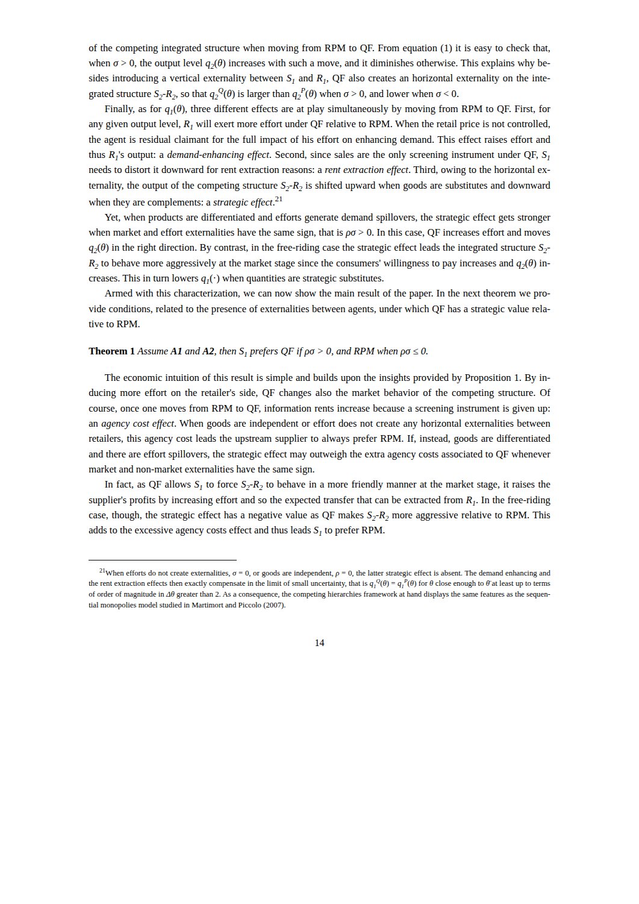of the competing integrated structure when moving from RPM to QF. From equation (1) it is easy to check that, when σ > 0, the output level q2(θ) increases with such a move, and it diminishes otherwise. This explains why besides introducing a vertical externality between S1 and R1, QF also creates an horizontal externality on the integrated structure S2-R2, so that q2Q(θ) is larger than q2P(θ) when σ > 0, and lower when σ < 0.
Finally, as for q1(θ), three different effects are at play simultaneously by moving from RPM to QF. First, for any given output level, R1 will exert more effort under QF relative to RPM. When the retail price is not controlled, the agent is residual claimant for the full impact of his effort on enhancing demand. This effect raises effort and thus R1's output: a demand-enhancing effect. Second, since sales are the only screening instrument under QF, S1 needs to distort it downward for rent extraction reasons: a rent extraction effect. Third, owing to the horizontal externality, the output of the competing structure S2-R2 is shifted upward when goods are substitutes and downward when they are complements: a strategic effect.21
Yet, when products are differentiated and efforts generate demand spillovers, the strategic effect gets stronger when market and effort externalities have the same sign, that is ρσ > 0. In this case, QF increases effort and moves q2(θ) in the right direction. By contrast, in the free-riding case the strategic effect leads the integrated structure S2-R2 to behave more aggressively at the market stage since the consumers' willingness to pay increases and q2(θ) increases. This in turn lowers q1(·) when quantities are strategic substitutes.
Armed with this characterization, we can now show the main result of the paper. In the next theorem we provide conditions, related to the presence of externalities between agents, under which QF has a strategic value relative to RPM.
Theorem 1 Assume A1 and A2, then S1 prefers QF if ρσ > 0, and RPM when ρσ ≤ 0.
The economic intuition of this result is simple and builds upon the insights provided by Proposition 1. By inducing more effort on the retailer's side, QF changes also the market behavior of the competing structure. Of course, once one moves from RPM to QF, information rents increase because a screening instrument is given up: an agency cost effect. When goods are independent or effort does not create any horizontal externalities between retailers, this agency cost leads the upstream supplier to always prefer RPM. If, instead, goods are differentiated and there are effort spillovers, the strategic effect may outweigh the extra agency costs associated to QF whenever market and non-market externalities have the same sign.
In fact, as QF allows S1 to force S2-R2 to behave in a more friendly manner at the market stage, it raises the supplier's profits by increasing effort and so the expected transfer that can be extracted from R1. In the free-riding case, though, the strategic effect has a negative value as QF makes S2-R2 more aggressive relative to RPM. This adds to the excessive agency costs effect and thus leads S1 to prefer RPM.
21 When efforts do not create externalities, σ = 0, or goods are independent, ρ = 0, the latter strategic effect is absent. The demand enhancing and the rent extraction effects then exactly compensate in the limit of small uncertainty, that is q1Q(θ) = q1P(θ) for θ close enough to θ̄ at least up to terms of order of magnitude in Δθ greater than 2. As a consequence, the competing hierarchies framework at hand displays the same features as the sequential monopolies model studied in Martimort and Piccolo (2007).
14